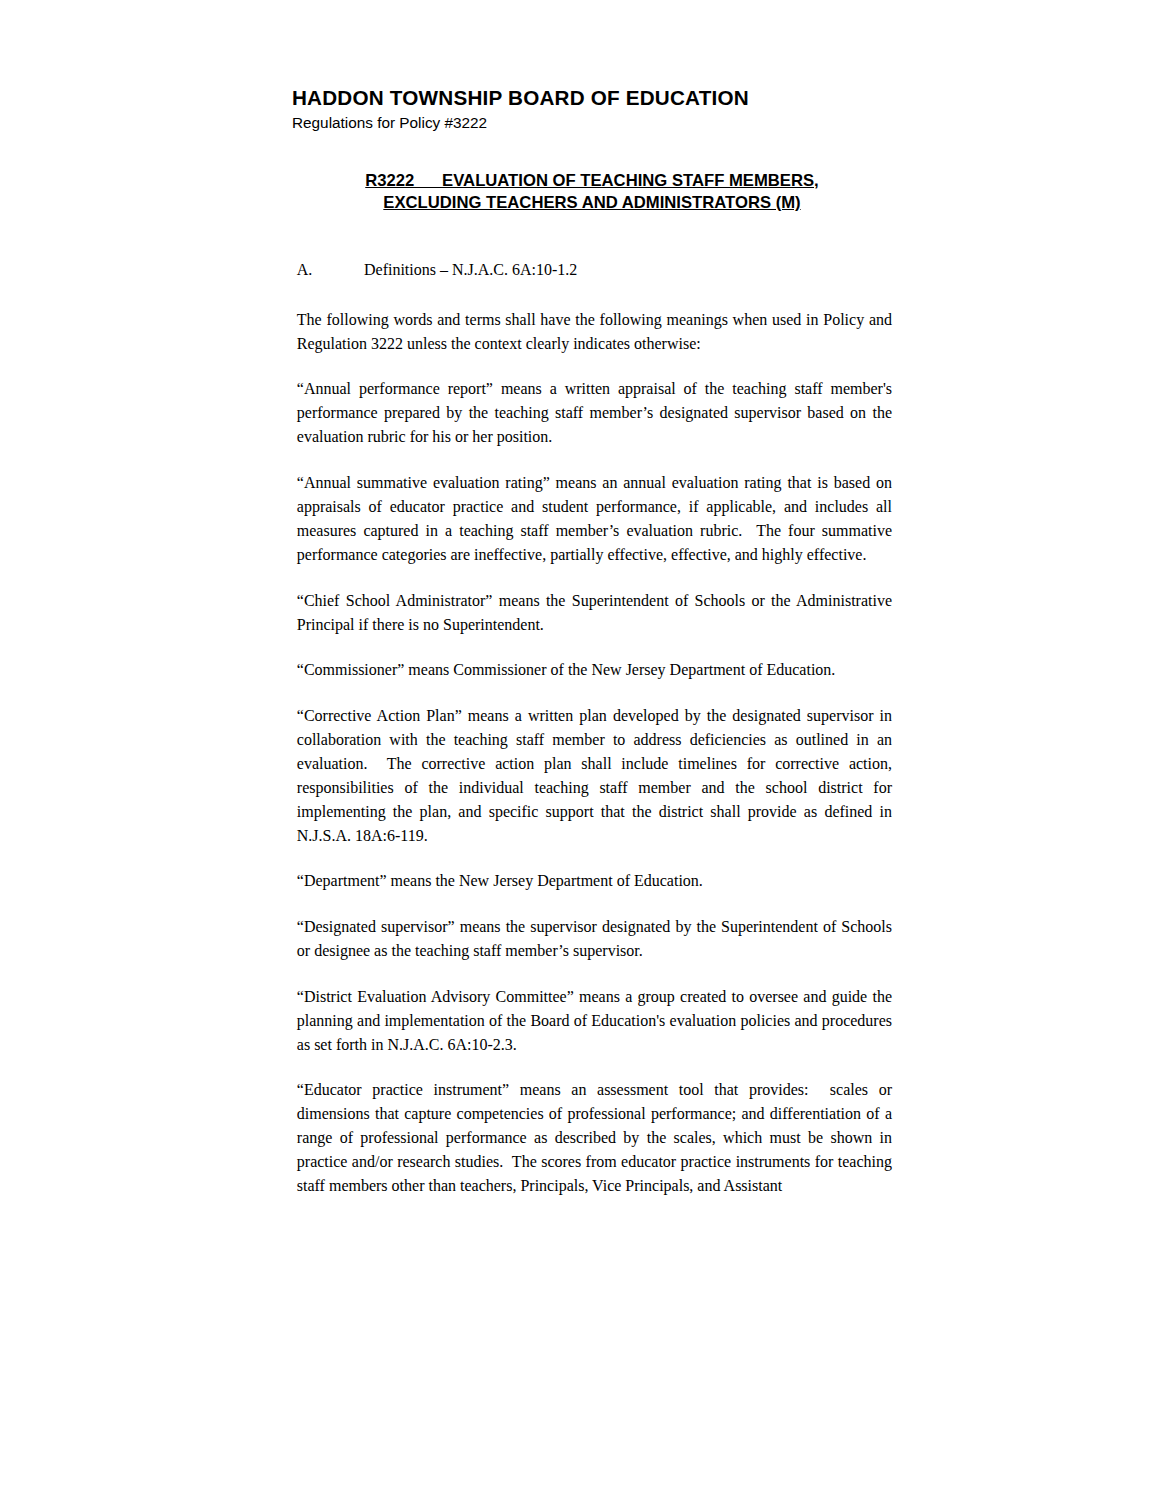HADDON TOWNSHIP BOARD OF EDUCATION
Regulations for Policy #3222
R3222 EVALUATION OF TEACHING STAFF MEMBERS, EXCLUDING TEACHERS AND ADMINISTRATORS (M)
A. Definitions – N.J.A.C. 6A:10-1.2
The following words and terms shall have the following meanings when used in Policy and Regulation 3222 unless the context clearly indicates otherwise:
“Annual performance report” means a written appraisal of the teaching staff member's performance prepared by the teaching staff member’s designated supervisor based on the evaluation rubric for his or her position.
“Annual summative evaluation rating” means an annual evaluation rating that is based on appraisals of educator practice and student performance, if applicable, and includes all measures captured in a teaching staff member’s evaluation rubric. The four summative performance categories are ineffective, partially effective, effective, and highly effective.
“Chief School Administrator” means the Superintendent of Schools or the Administrative Principal if there is no Superintendent.
“Commissioner” means Commissioner of the New Jersey Department of Education.
“Corrective Action Plan” means a written plan developed by the designated supervisor in collaboration with the teaching staff member to address deficiencies as outlined in an evaluation. The corrective action plan shall include timelines for corrective action, responsibilities of the individual teaching staff member and the school district for implementing the plan, and specific support that the district shall provide as defined in N.J.S.A. 18A:6-119.
“Department” means the New Jersey Department of Education.
“Designated supervisor” means the supervisor designated by the Superintendent of Schools or designee as the teaching staff member’s supervisor.
“District Evaluation Advisory Committee” means a group created to oversee and guide the planning and implementation of the Board of Education's evaluation policies and procedures as set forth in N.J.A.C. 6A:10-2.3.
“Educator practice instrument” means an assessment tool that provides: scales or dimensions that capture competencies of professional performance; and differentiation of a range of professional performance as described by the scales, which must be shown in practice and/or research studies. The scores from educator practice instruments for teaching staff members other than teachers, Principals, Vice Principals, and Assistant